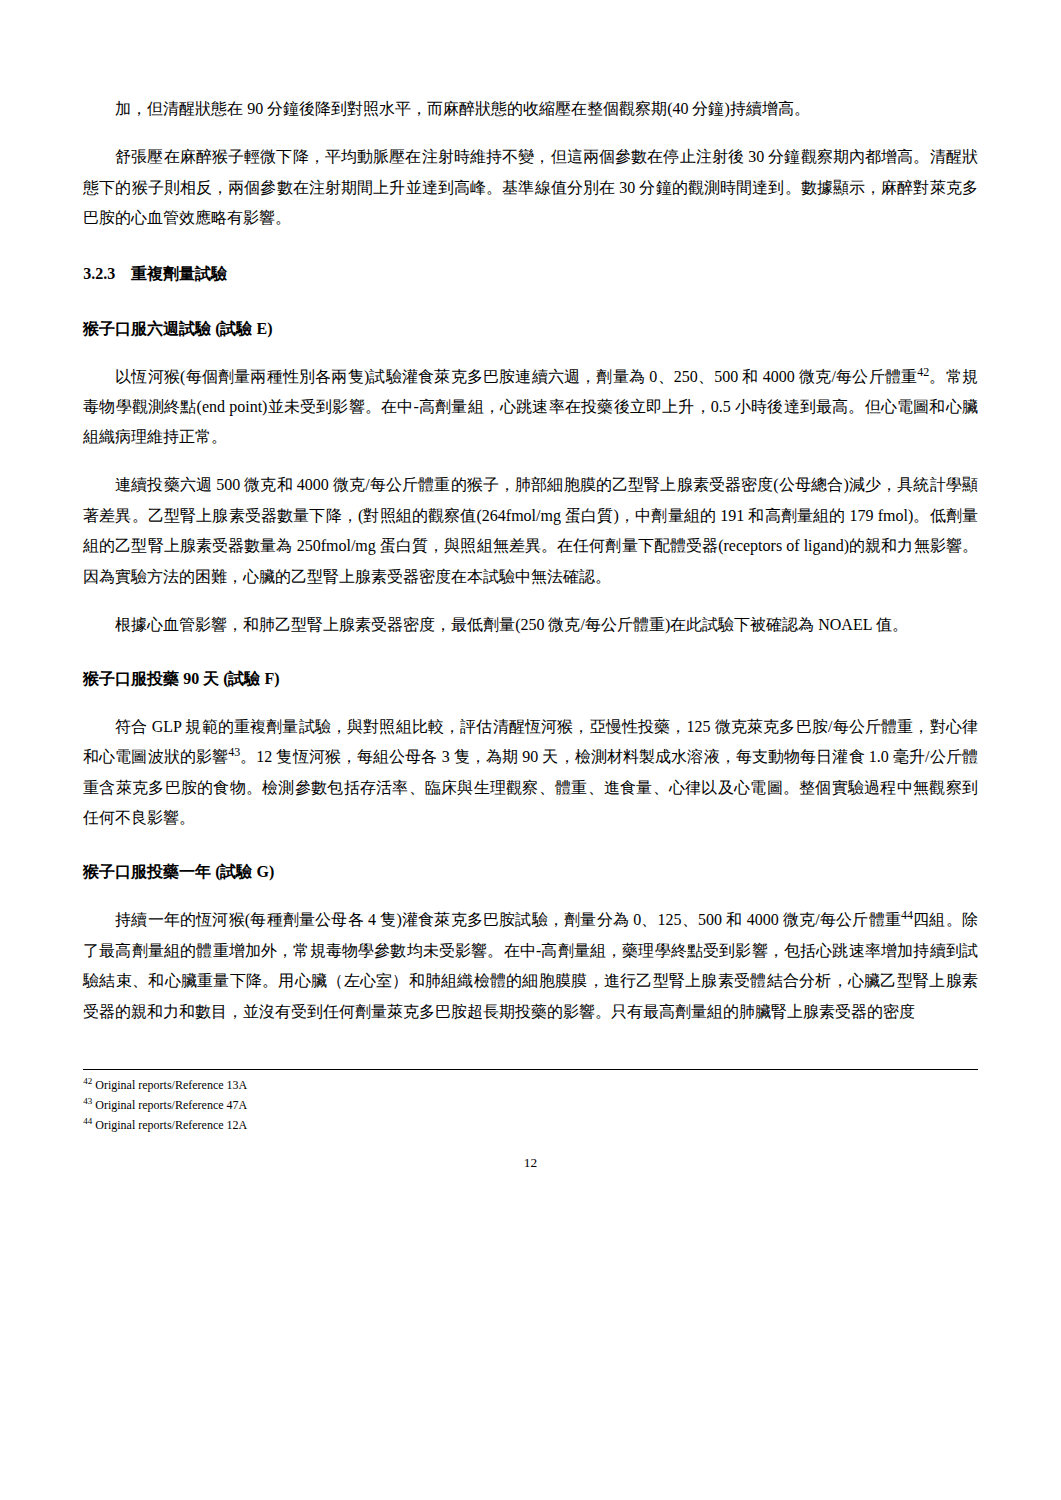加，但清醒狀態在 90 分鐘後降到對照水平，而麻醉狀態的收縮壓在整個觀察期(40 分鐘)持續增高。
舒張壓在麻醉猴子輕微下降，平均動脈壓在注射時維持不變，但這兩個參數在停止注射後 30 分鐘觀察期內都增高。清醒狀態下的猴子則相反，兩個參數在注射期間上升並達到高峰。基準線值分別在 30 分鐘的觀測時間達到。數據顯示，麻醉對萊克多巴胺的心血管效應略有影響。
3.2.3　重複劑量試驗
猴子口服六週試驗 (試驗 E)
以恆河猴(每個劑量兩種性別各兩隻)試驗灌食萊克多巴胺連續六週，劑量為 0、250、500 和 4000 微克/每公斤體重42。常規毒物學觀測終點(end point)並未受到影響。在中-高劑量組，心跳速率在投藥後立即上升，0.5 小時後達到最高。但心電圖和心臟組織病理維持正常。
連續投藥六週 500 微克和 4000 微克/每公斤體重的猴子，肺部細胞膜的乙型腎上腺素受器密度(公母總合)減少，具統計學顯著差異。乙型腎上腺素受器數量下降，(對照組的觀察值(264fmol/mg 蛋白質)，中劑量組的 191 和高劑量組的 179 fmol)。低劑量組的乙型腎上腺素受器數量為 250fmol/mg 蛋白質，與照組無差異。在任何劑量下配體受器(receptors of ligand)的親和力無影響。因為實驗方法的困難，心臟的乙型腎上腺素受器密度在本試驗中無法確認。
根據心血管影響，和肺乙型腎上腺素受器密度，最低劑量(250 微克/每公斤體重)在此試驗下被確認為 NOAEL 值。
猴子口服投藥 90 天 (試驗 F)
符合 GLP 規範的重複劑量試驗，與對照組比較，評估清醒恆河猴，亞慢性投藥，125 微克萊克多巴胺/每公斤體重，對心律和心電圖波狀的影響43。12 隻恆河猴，每組公母各 3 隻，為期 90 天，檢測材料製成水溶液，每支動物每日灌食 1.0 毫升/公斤體重含萊克多巴胺的食物。檢測參數包括存活率、臨床與生理觀察、體重、進食量、心律以及心電圖。整個實驗過程中無觀察到任何不良影響。
猴子口服投藥一年 (試驗 G)
持續一年的恆河猴(每種劑量公母各 4 隻)灌食萊克多巴胺試驗，劑量分為 0、125、500 和 4000 微克/每公斤體重44四組。除了最高劑量組的體重增加外，常規毒物學參數均未受影響。在中-高劑量組，藥理學終點受到影響，包括心跳速率增加持續到試驗結束、和心臟重量下降。用心臟（左心室）和肺組織檢體的細胞膜膜，進行乙型腎上腺素受體結合分析，心臟乙型腎上腺素受器的親和力和數目，並沒有受到任何劑量萊克多巴胺超長期投藥的影響。只有最高劑量組的肺臟腎上腺素受器的密度
42Original reports/Reference 13A
43Original reports/Reference 47A
44Original reports/Reference 12A
12